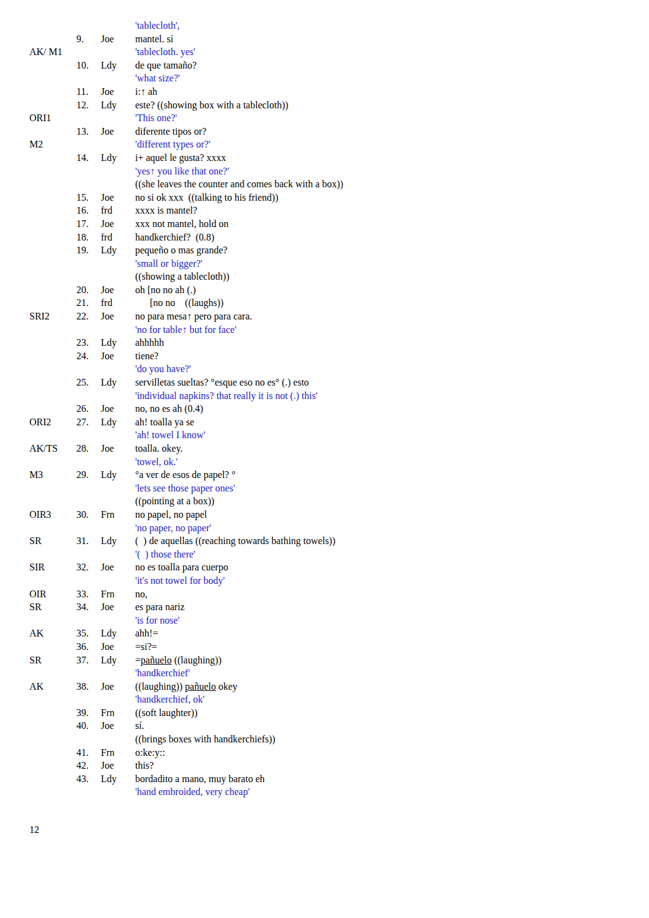| | | | 'tablecloth', |
| | 9. | Joe | mantel. sí |
| AK/ M1 | | | 'tablecloth. yes' |
| | 10. | Ldy | de que tamaño? |
| | | | 'what size?' |
| | 11. | Joe | i:↑ ah |
| | 12. | Ldy | este? ((showing box with a tablecloth)) |
| ORI1 | | | 'This one?' |
| | 13. | Joe | diferente tipos or? |
| M2 | | | 'different types or?' |
| | 14. | Ldy | i+ aquel le gusta? xxxx |
| | | | 'yes↑ you like that one?' |
| | | | ((she leaves the counter and comes back with a box)) |
| | 15. | Joe | no si ok xxx ((talking to his friend)) |
| | 16. | frd | xxxx is mantel? |
| | 17. | Joe | xxx not mantel, hold on |
| | 18. | frd | handkerchief? (0.8) |
| | 19. | Ldy | pequeño o mas grande? |
| | | | 'small or bigger?' |
| | | | ((showing a tablecloth)) |
| | 20. | Joe | oh [no no ah (.) |
| | 21. | frd | [no no ((laughs)) |
| SRI2 | 22. | Joe | no para mesa↑ pero para cara. |
| | | | 'no for table↑ but for face' |
| | 23. | Ldy | ahhhhh |
| | 24. | Joe | tiene? |
| | | | 'do you have?' |
| | 25. | Ldy | servilletas sueltas? °esque eso no es° (.) esto |
| | | | 'individual napkins? that really it is not (.) this' |
| | 26. | Joe | no, no es ah (0.4) |
| ORI2 | 27. | Ldy | ah! toalla ya se |
| | | | 'ah! towel I know' |
| AK/TS | 28. | Joe | toalla. okey. |
| | | | 'towel, ok.' |
| M3 | 29. | Ldy | °a ver de esos de papel? ° |
| | | | 'lets see those paper ones' |
| | | | ((pointing at a box)) |
| OIR3 | 30. | Frn | no papel, no papel |
| | | | 'no paper, no paper' |
| SR | 31. | Ldy | ( ) de aquellas ((reaching towards bathing towels)) |
| | | | '( ) those there' |
| SIR | 32. | Joe | no es toalla para cuerpo |
| | | | 'it's not towel for body' |
| OIR | 33. | Frn | no, |
| SR | 34. | Joe | es para nariz |
| | | | 'is for nose' |
| AK | 35. | Ldy | ahh!= |
| | 36. | Joe | =si?= |
| SR | 37. | Ldy | = pañuelo ((laughing)) |
| | | | 'handkerchief' |
| AK | 38. | Joe | ((laughing)) pañuelo okey |
| | | | 'handkerchief, ok' |
| | 39. | Frn | ((soft laughter)) |
| | 40. | Joe | sí. |
| | | | ((brings boxes with handkerchiefs)) |
| | 41. | Frn | o:ke:y:: |
| | 42. | Joe | this? |
| | 43. | Ldy | bordadito a mano, muy barato eh |
| | | | 'hand embroided, very cheap' |
12